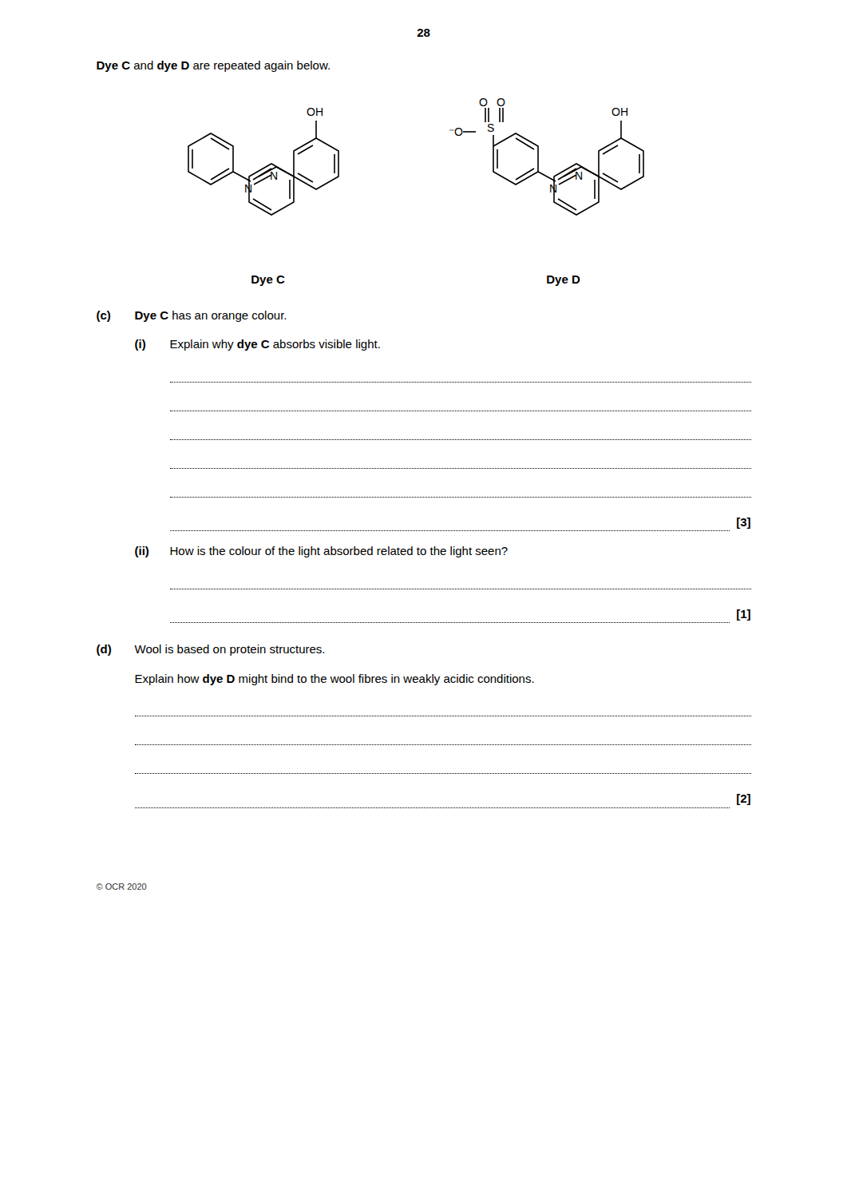28
Dye C and dye D are repeated again below.
OH N N
Dye C
O O S ⁻O OH N N
Dye D
(c)
Dye C has an orange colour.
(i)
Explain why dye C absorbs visible light.
[3]
(ii)
How is the colour of the light absorbed related to the light seen?
[1]
(d)
Wool is based on protein structures.
Explain how dye D might bind to the wool fibres in weakly acidic conditions.
[2]
© OCR 2020